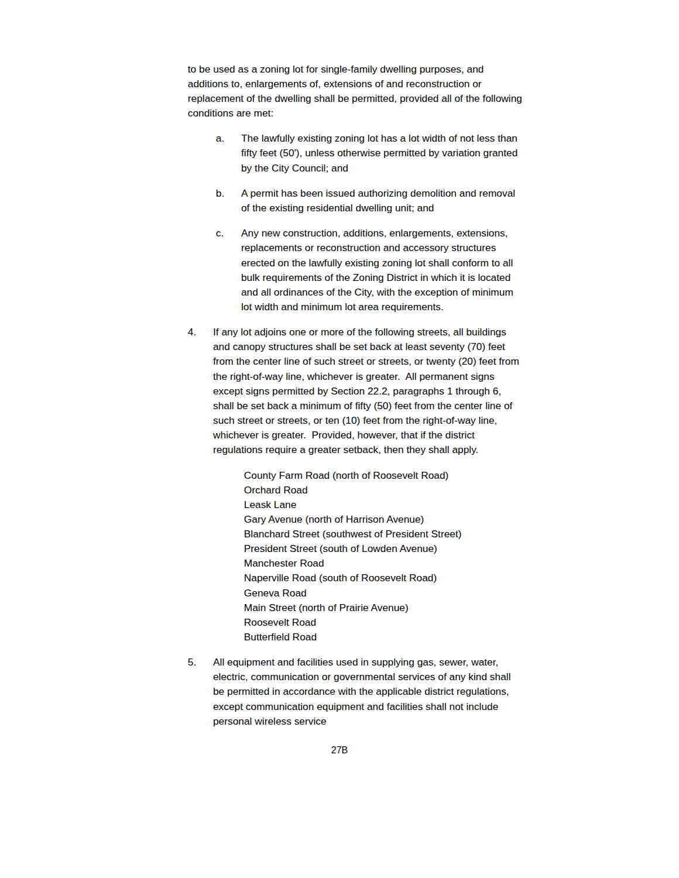to be used as a zoning lot for single-family dwelling purposes, and additions to, enlargements of, extensions of and reconstruction or replacement of the dwelling shall be permitted, provided all of the following conditions are met:
a. The lawfully existing zoning lot has a lot width of not less than fifty feet (50'), unless otherwise permitted by variation granted by the City Council; and
b. A permit has been issued authorizing demolition and removal of the existing residential dwelling unit; and
c. Any new construction, additions, enlargements, extensions, replacements or reconstruction and accessory structures erected on the lawfully existing zoning lot shall conform to all bulk requirements of the Zoning District in which it is located and all ordinances of the City, with the exception of minimum lot width and minimum lot area requirements.
4.
If any lot adjoins one or more of the following streets, all buildings and canopy structures shall be set back at least seventy (70) feet from the center line of such street or streets, or twenty (20) feet from the right-of-way line, whichever is greater. All permanent signs except signs permitted by Section 22.2, paragraphs 1 through 6, shall be set back a minimum of fifty (50) feet from the center line of such street or streets, or ten (10) feet from the right-of-way line, whichever is greater. Provided, however, that if the district regulations require a greater setback, then they shall apply.
County Farm Road (north of Roosevelt Road)
Orchard Road
Leask Lane
Gary Avenue (north of Harrison Avenue)
Blanchard Street (southwest of President Street)
President Street (south of Lowden Avenue)
Manchester Road
Naperville Road (south of Roosevelt Road)
Geneva Road
Main Street (north of Prairie Avenue)
Roosevelt Road
Butterfield Road
5.
All equipment and facilities used in supplying gas, sewer, water, electric, communication or governmental services of any kind shall be permitted in accordance with the applicable district regulations, except communication equipment and facilities shall not include personal wireless service
27B